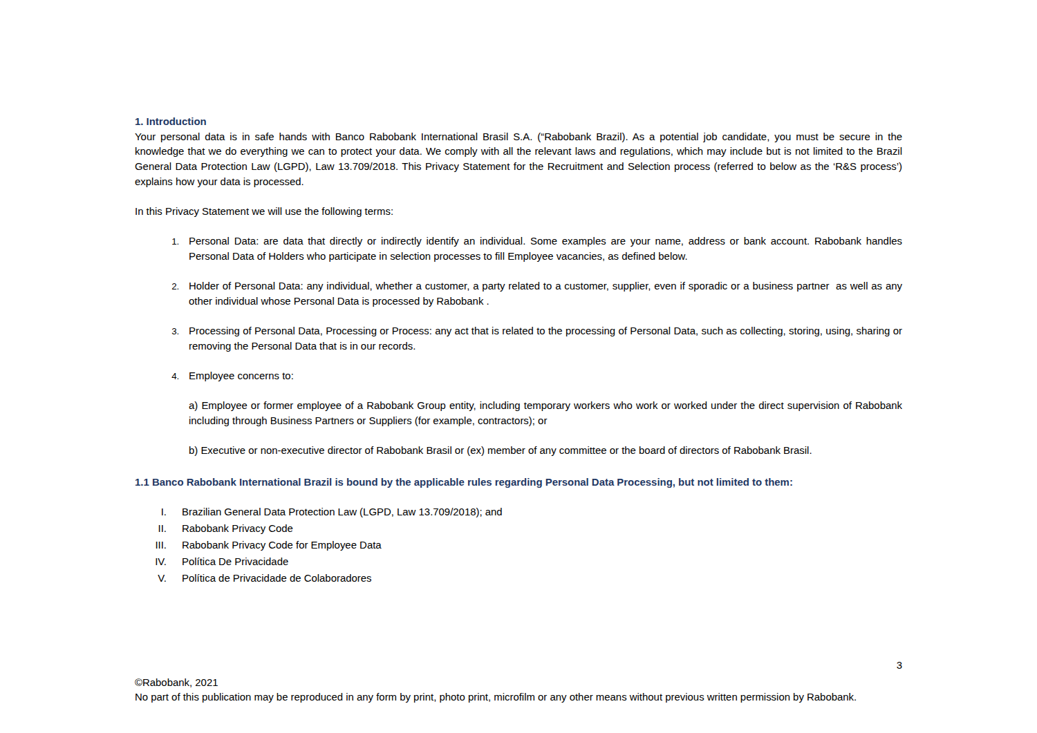1. Introduction
Your personal data is in safe hands with Banco Rabobank International Brasil S.A. (“Rabobank Brazil). As a potential job candidate, you must be secure in the knowledge that we do everything we can to protect your data. We comply with all the relevant laws and regulations, which may include but is not limited to the Brazil General Data Protection Law (LGPD), Law 13.709/2018. This Privacy Statement for the Recruitment and Selection process (referred to below as the ‘R&S process’) explains how your data is processed.
In this Privacy Statement we will use the following terms:
Personal Data: are data that directly or indirectly identify an individual. Some examples are your name, address or bank account. Rabobank handles Personal Data of Holders who participate in selection processes to fill Employee vacancies, as defined below.
Holder of Personal Data: any individual, whether a customer, a party related to a customer, supplier, even if sporadic or a business partner as well as any other individual whose Personal Data is processed by Rabobank .
Processing of Personal Data, Processing or Process: any act that is related to the processing of Personal Data, such as collecting, storing, using, sharing or removing the Personal Data that is in our records.
Employee concerns to:
a) Employee or former employee of a Rabobank Group entity, including temporary workers who work or worked under the direct supervision of Rabobank including through Business Partners or Suppliers (for example, contractors); or
b) Executive or non-executive director of Rabobank Brasil or (ex) member of any committee or the board of directors of Rabobank Brasil.
1.1 Banco Rabobank International Brazil is bound by the applicable rules regarding Personal Data Processing, but not limited to them:
I. Brazilian General Data Protection Law (LGPD, Law 13.709/2018); and
II. Rabobank Privacy Code
III. Rabobank Privacy Code for Employee Data
IV. Política De Privacidade
V. Política de Privacidade de Colaboradores
3
©Rabobank, 2021
No part of this publication may be reproduced in any form by print, photo print, microfilm or any other means without previous written permission by Rabobank.